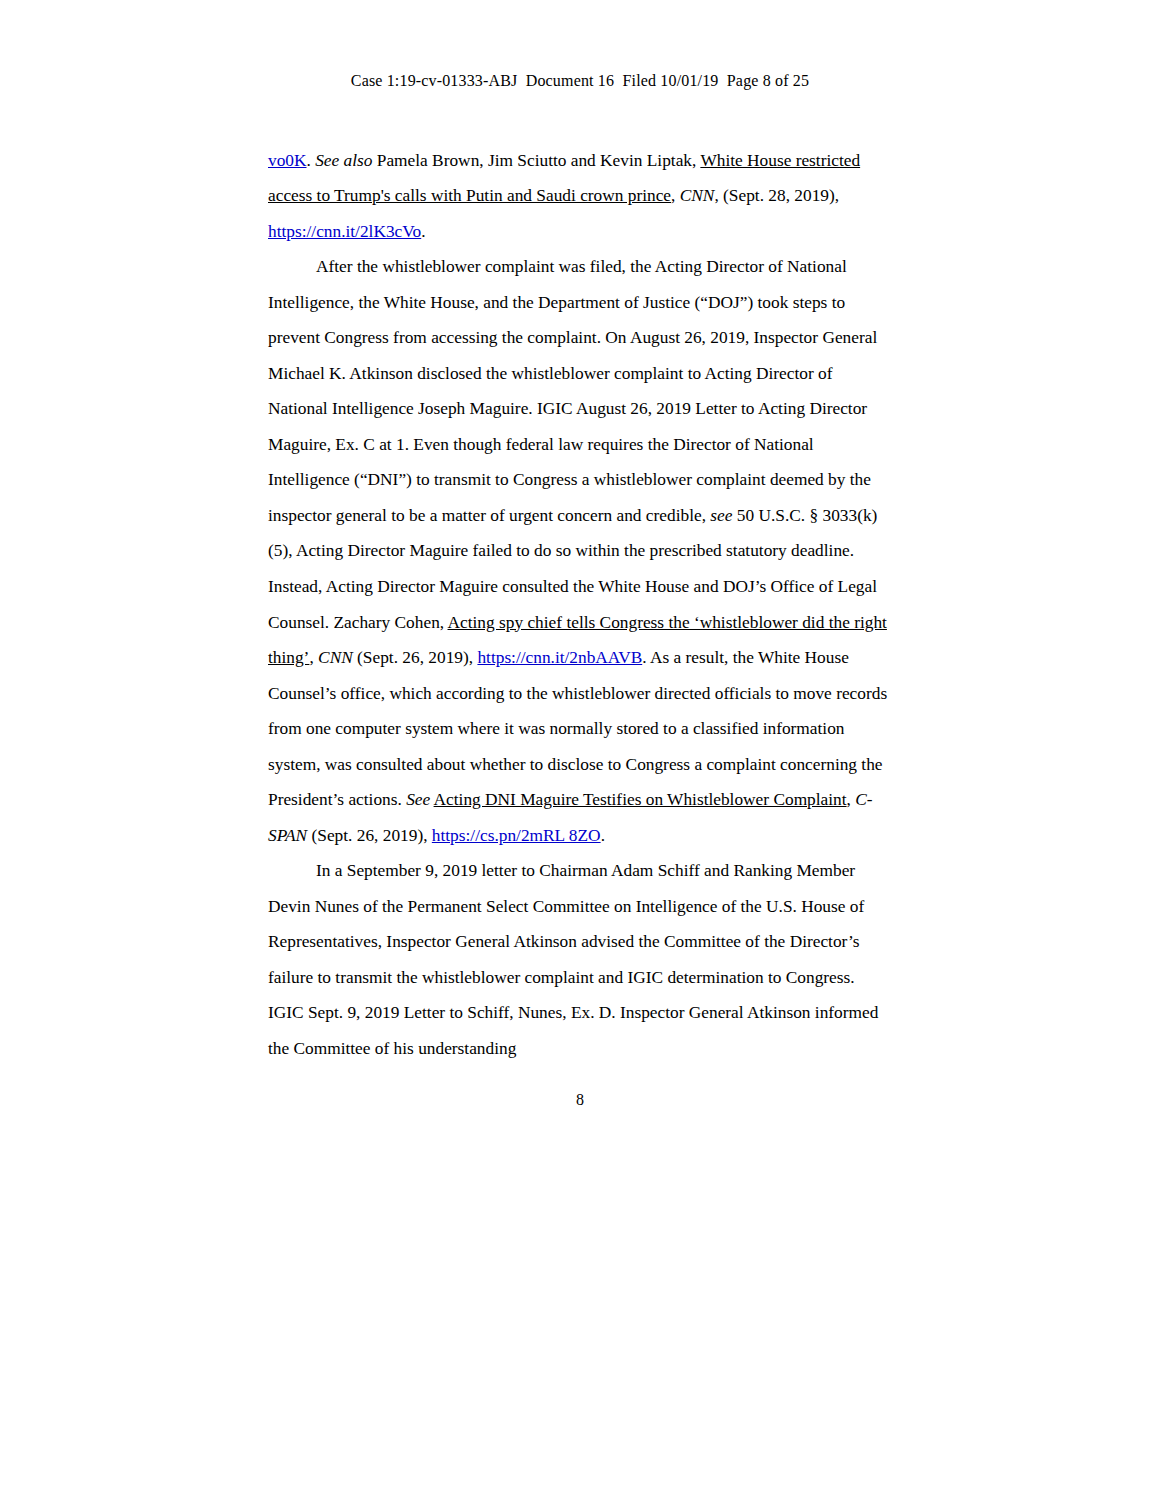Case 1:19-cv-01333-ABJ Document 16 Filed 10/01/19 Page 8 of 25
vo0K. See also Pamela Brown, Jim Sciutto and Kevin Liptak, White House restricted access to Trump's calls with Putin and Saudi crown prince, CNN, (Sept. 28, 2019), https://cnn.it/2lK3cVo.
After the whistleblower complaint was filed, the Acting Director of National Intelligence, the White House, and the Department of Justice (“DOJ”) took steps to prevent Congress from accessing the complaint. On August 26, 2019, Inspector General Michael K. Atkinson disclosed the whistleblower complaint to Acting Director of National Intelligence Joseph Maguire. IGIC August 26, 2019 Letter to Acting Director Maguire, Ex. C at 1. Even though federal law requires the Director of National Intelligence (“DNI”) to transmit to Congress a whistleblower complaint deemed by the inspector general to be a matter of urgent concern and credible, see 50 U.S.C. § 3033(k)(5), Acting Director Maguire failed to do so within the prescribed statutory deadline. Instead, Acting Director Maguire consulted the White House and DOJ’s Office of Legal Counsel. Zachary Cohen, Acting spy chief tells Congress the ‘whistleblower did the right thing’, CNN (Sept. 26, 2019), https://cnn.it/2nbAAVB. As a result, the White House Counsel’s office, which according to the whistleblower directed officials to move records from one computer system where it was normally stored to a classified information system, was consulted about whether to disclose to Congress a complaint concerning the President’s actions. See Acting DNI Maguire Testifies on Whistleblower Complaint, C-SPAN (Sept. 26, 2019), https://cs.pn/2mRL 8ZO.
In a September 9, 2019 letter to Chairman Adam Schiff and Ranking Member Devin Nunes of the Permanent Select Committee on Intelligence of the U.S. House of Representatives, Inspector General Atkinson advised the Committee of the Director’s failure to transmit the whistleblower complaint and IGIC determination to Congress. IGIC Sept. 9, 2019 Letter to Schiff, Nunes, Ex. D. Inspector General Atkinson informed the Committee of his understanding
8